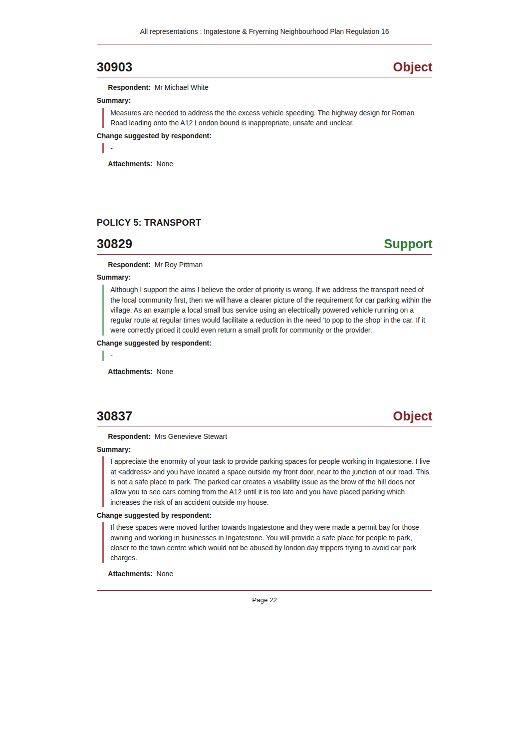All representations : Ingatestone & Fryerning Neighbourhood Plan Regulation 16
30903 Object
Respondent: Mr Michael White
Summary:
Measures are needed to address the the excess vehicle speeding. The highway design for Roman Road leading onto the A12 London bound is inappropriate, unsafe and unclear.
Change suggested by respondent:
-
Attachments: None
POLICY 5: TRANSPORT
30829 Support
Respondent: Mr Roy Pittman
Summary:
Although I support the aims I believe the order of priority is wrong. If we address the transport need of the local community first, then we will have a clearer picture of the requirement for car parking within the village. As an example a local small bus service using an electrically powered vehicle running on a regular route at regular times would facilitate a reduction in the need ‘to pop to the shop’ in the car. If it were correctly priced it could even return a small profit for community or the provider.
Change suggested by respondent:
-
Attachments: None
30837 Object
Respondent: Mrs Genevieve Stewart
Summary:
I appreciate the enormity of your task to provide parking spaces for people working in Ingatestone. I live at <address> and you have located a space outside my front door, near to the junction of our road. This is not a safe place to park. The parked car creates a visability issue as the brow of the hill does not allow you to see cars coming from the A12 until it is too late and you have placed parking which increases the risk of an accident outside my house.
Change suggested by respondent:
If these spaces were moved further towards Ingatestone and they were made a permit bay for those owning and working in businesses in Ingatestone. You will provide a safe place for people to park, closer to the town centre which would not be abused by london day trippers trying to avoid car park charges.
Attachments: None
Page 22